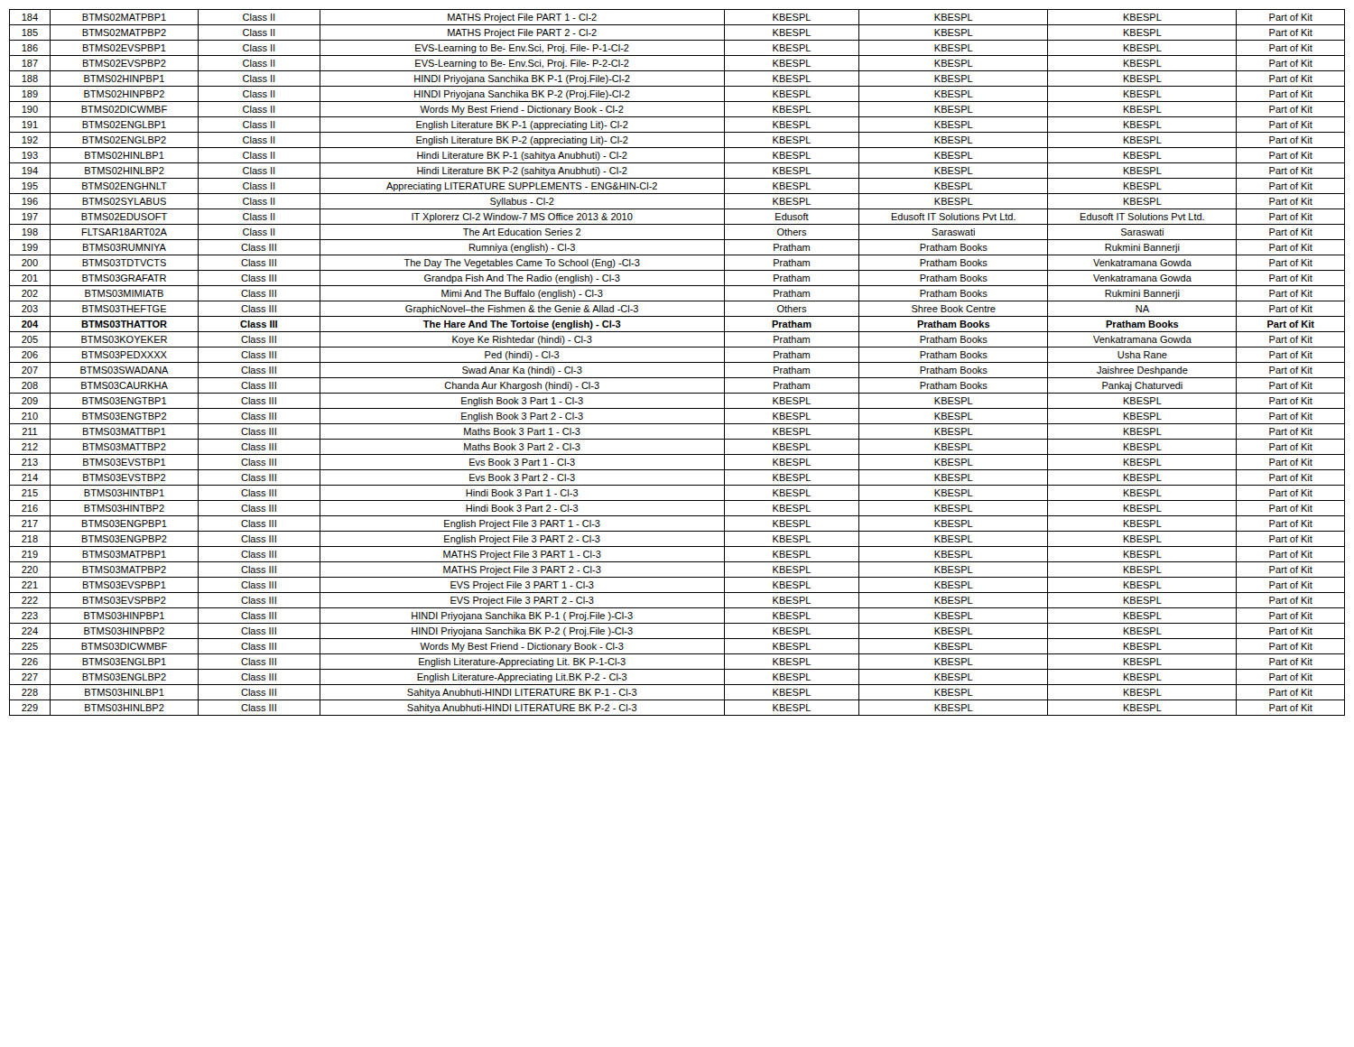| 184 | BTMS02MATPBP1 | Class II | MATHS Project File PART 1 - Cl-2 | KBESPL | KBESPL | KBESPL | Part of Kit |
| 185 | BTMS02MATPBP2 | Class II | MATHS Project File PART 2 - Cl-2 | KBESPL | KBESPL | KBESPL | Part of Kit |
| 186 | BTMS02EVSPBP1 | Class II | EVS-Learning to Be- Env.Sci, Proj. File- P-1-Cl-2 | KBESPL | KBESPL | KBESPL | Part of Kit |
| 187 | BTMS02EVSPBP2 | Class II | EVS-Learning to Be- Env.Sci, Proj. File- P-2-Cl-2 | KBESPL | KBESPL | KBESPL | Part of Kit |
| 188 | BTMS02HINPBP1 | Class II | HINDI Priyojana Sanchika BK P-1 (Proj.File)-Cl-2 | KBESPL | KBESPL | KBESPL | Part of Kit |
| 189 | BTMS02HINPBP2 | Class II | HINDI Priyojana Sanchika BK P-2 (Proj.File)-Cl-2 | KBESPL | KBESPL | KBESPL | Part of Kit |
| 190 | BTMS02DICWMBF | Class II | Words My Best Friend - Dictionary Book - Cl-2 | KBESPL | KBESPL | KBESPL | Part of Kit |
| 191 | BTMS02ENGLBP1 | Class II | English Literature BK P-1 (appreciating Lit)- Cl-2 | KBESPL | KBESPL | KBESPL | Part of Kit |
| 192 | BTMS02ENGLBP2 | Class II | English Literature BK P-2 (appreciating Lit)- Cl-2 | KBESPL | KBESPL | KBESPL | Part of Kit |
| 193 | BTMS02HINLBP1 | Class II | Hindi Literature BK P-1 (sahitya Anubhuti) - Cl-2 | KBESPL | KBESPL | KBESPL | Part of Kit |
| 194 | BTMS02HINLBP2 | Class II | Hindi Literature BK P-2 (sahitya Anubhuti) - Cl-2 | KBESPL | KBESPL | KBESPL | Part of Kit |
| 195 | BTMS02ENGHNLT | Class II | Appreciating LITERATURE SUPPLEMENTS - ENG&HIN-Cl-2 | KBESPL | KBESPL | KBESPL | Part of Kit |
| 196 | BTMS02SYLABUS | Class II | Syllabus - Cl-2 | KBESPL | KBESPL | KBESPL | Part of Kit |
| 197 | BTMS02EDUSOFT | Class II | IT Xplorerz Cl-2 Window-7 MS Office 2013 & 2010 | Edusoft | Edusoft IT Solutions Pvt Ltd. | Edusoft IT Solutions Pvt Ltd. | Part of Kit |
| 198 | FLTSAR18ART02A | Class II | The Art Education Series 2 | Others | Saraswati | Saraswati | Part of Kit |
| 199 | BTMS03RUMNIYA | Class III | Rumniya (english) - Cl-3 | Pratham | Pratham Books | Rukmini Bannerji | Part of Kit |
| 200 | BTMS03TDTVCTS | Class III | The Day The Vegetables Came To School (Eng) -Cl-3 | Pratham | Pratham Books | Venkatramana Gowda | Part of Kit |
| 201 | BTMS03GRAFATR | Class III | Grandpa Fish And The Radio (english) - Cl-3 | Pratham | Pratham Books | Venkatramana Gowda | Part of Kit |
| 202 | BTMS03MIMIATB | Class III | Mimi And The Buffalo (english) - Cl-3 | Pratham | Pratham Books | Rukmini Bannerji | Part of Kit |
| 203 | BTMS03THEFTGE | Class III | GraphicNovel–the Fishmen & the Genie & Allad -Cl-3 | Others | Shree Book Centre | NA | Part of Kit |
| 204 | BTMS03THATTOR | Class III | The Hare And The Tortoise (english) - Cl-3 | Pratham | Pratham Books | Pratham Books | Part of Kit |
| 205 | BTMS03KOYEKER | Class III | Koye Ke Rishtedar (hindi) - Cl-3 | Pratham | Pratham Books | Venkatramana Gowda | Part of Kit |
| 206 | BTMS03PEDXXXX | Class III | Ped (hindi) - Cl-3 | Pratham | Pratham Books | Usha Rane | Part of Kit |
| 207 | BTMS03SWADANA | Class III | Swad Anar Ka (hindi) - Cl-3 | Pratham | Pratham Books | Jaishree Deshpande | Part of Kit |
| 208 | BTMS03CAURKHA | Class III | Chanda Aur Khargosh (hindi) - Cl-3 | Pratham | Pratham Books | Pankaj Chaturvedi | Part of Kit |
| 209 | BTMS03ENGTBP1 | Class III | English Book 3 Part 1 - Cl-3 | KBESPL | KBESPL | KBESPL | Part of Kit |
| 210 | BTMS03ENGTBP2 | Class III | English Book 3 Part 2 - Cl-3 | KBESPL | KBESPL | KBESPL | Part of Kit |
| 211 | BTMS03MATTBP1 | Class III | Maths Book 3 Part 1 - Cl-3 | KBESPL | KBESPL | KBESPL | Part of Kit |
| 212 | BTMS03MATTBP2 | Class III | Maths Book 3 Part 2 - Cl-3 | KBESPL | KBESPL | KBESPL | Part of Kit |
| 213 | BTMS03EVSTBP1 | Class III | Evs Book 3 Part 1 - Cl-3 | KBESPL | KBESPL | KBESPL | Part of Kit |
| 214 | BTMS03EVSTBP2 | Class III | Evs Book 3 Part 2 - Cl-3 | KBESPL | KBESPL | KBESPL | Part of Kit |
| 215 | BTMS03HINTBP1 | Class III | Hindi Book 3 Part 1 - Cl-3 | KBESPL | KBESPL | KBESPL | Part of Kit |
| 216 | BTMS03HINTBP2 | Class III | Hindi Book 3 Part 2 - Cl-3 | KBESPL | KBESPL | KBESPL | Part of Kit |
| 217 | BTMS03ENGPBP1 | Class III | English Project File 3 PART 1 - Cl-3 | KBESPL | KBESPL | KBESPL | Part of Kit |
| 218 | BTMS03ENGPBP2 | Class III | English Project File 3 PART 2 - Cl-3 | KBESPL | KBESPL | KBESPL | Part of Kit |
| 219 | BTMS03MATPBP1 | Class III | MATHS Project File 3 PART 1 - Cl-3 | KBESPL | KBESPL | KBESPL | Part of Kit |
| 220 | BTMS03MATPBP2 | Class III | MATHS Project File 3 PART 2 - Cl-3 | KBESPL | KBESPL | KBESPL | Part of Kit |
| 221 | BTMS03EVSPBP1 | Class III | EVS Project File 3 PART 1 - Cl-3 | KBESPL | KBESPL | KBESPL | Part of Kit |
| 222 | BTMS03EVSPBP2 | Class III | EVS Project File 3 PART 2 - Cl-3 | KBESPL | KBESPL | KBESPL | Part of Kit |
| 223 | BTMS03HINPBP1 | Class III | HINDI Priyojana Sanchika BK P-1 ( Proj.File )-Cl-3 | KBESPL | KBESPL | KBESPL | Part of Kit |
| 224 | BTMS03HINPBP2 | Class III | HINDI Priyojana Sanchika BK P-2 ( Proj.File )-Cl-3 | KBESPL | KBESPL | KBESPL | Part of Kit |
| 225 | BTMS03DICWMBF | Class III | Words My Best Friend - Dictionary Book - Cl-3 | KBESPL | KBESPL | KBESPL | Part of Kit |
| 226 | BTMS03ENGLBP1 | Class III | English Literature-Appreciating Lit. BK P-1-Cl-3 | KBESPL | KBESPL | KBESPL | Part of Kit |
| 227 | BTMS03ENGLBP2 | Class III | English Literature-Appreciating Lit.BK P-2 - Cl-3 | KBESPL | KBESPL | KBESPL | Part of Kit |
| 228 | BTMS03HINLBP1 | Class III | Sahitya Anubhuti-HINDI LITERATURE BK P-1 - Cl-3 | KBESPL | KBESPL | KBESPL | Part of Kit |
| 229 | BTMS03HINLBP2 | Class III | Sahitya Anubhuti-HINDI LITERATURE BK P-2 - Cl-3 | KBESPL | KBESPL | KBESPL | Part of Kit |